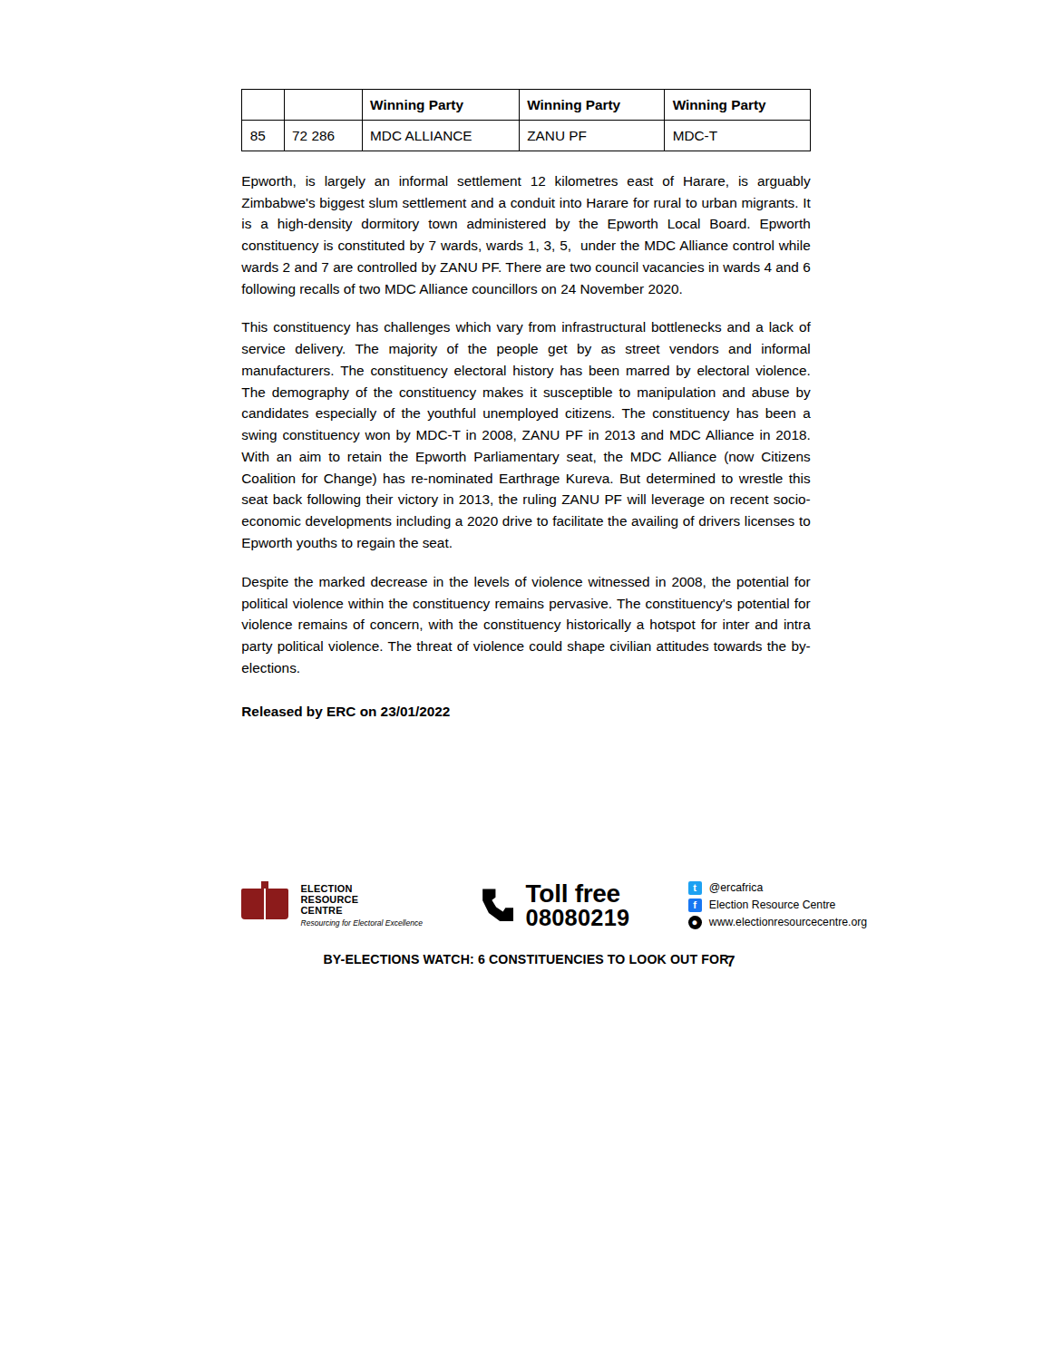| | | Winning Party | Winning Party | Winning Party |
| 85 | 72 286 | MDC ALLIANCE | ZANU PF | MDC-T |
Epworth, is largely an informal settlement 12 kilometres east of Harare, is arguably Zimbabwe's biggest slum settlement and a conduit into Harare for rural to urban migrants. It is a high-density dormitory town administered by the Epworth Local Board. Epworth constituency is constituted by 7 wards, wards 1, 3, 5, under the MDC Alliance control while wards 2 and 7 are controlled by ZANU PF. There are two council vacancies in wards 4 and 6 following recalls of two MDC Alliance councillors on 24 November 2020.
This constituency has challenges which vary from infrastructural bottlenecks and a lack of service delivery. The majority of the people get by as street vendors and informal manufacturers. The constituency electoral history has been marred by electoral violence. The demography of the constituency makes it susceptible to manipulation and abuse by candidates especially of the youthful unemployed citizens. The constituency has been a swing constituency won by MDC-T in 2008, ZANU PF in 2013 and MDC Alliance in 2018. With an aim to retain the Epworth Parliamentary seat, the MDC Alliance (now Citizens Coalition for Change) has re-nominated Earthrage Kureva. But determined to wrestle this seat back following their victory in 2013, the ruling ZANU PF will leverage on recent socio-economic developments including a 2020 drive to facilitate the availing of drivers licenses to Epworth youths to regain the seat.
Despite the marked decrease in the levels of violence witnessed in 2008, the potential for political violence within the constituency remains pervasive. The constituency's potential for violence remains of concern, with the constituency historically a hotspot for inter and intra party political violence. The threat of violence could shape civilian attitudes towards the by-elections.
Released by ERC on 23/01/2022
ELECTION RESOURCE CENTRE Resourcing for Electoral Excellence
Toll free 08080219
t@ercafrica
fElection Resource Centre
●www.electionresourcecentre.org
BY-ELECTIONS WATCH: 6 CONSTITUENCIES TO LOOK OUT FOR 7